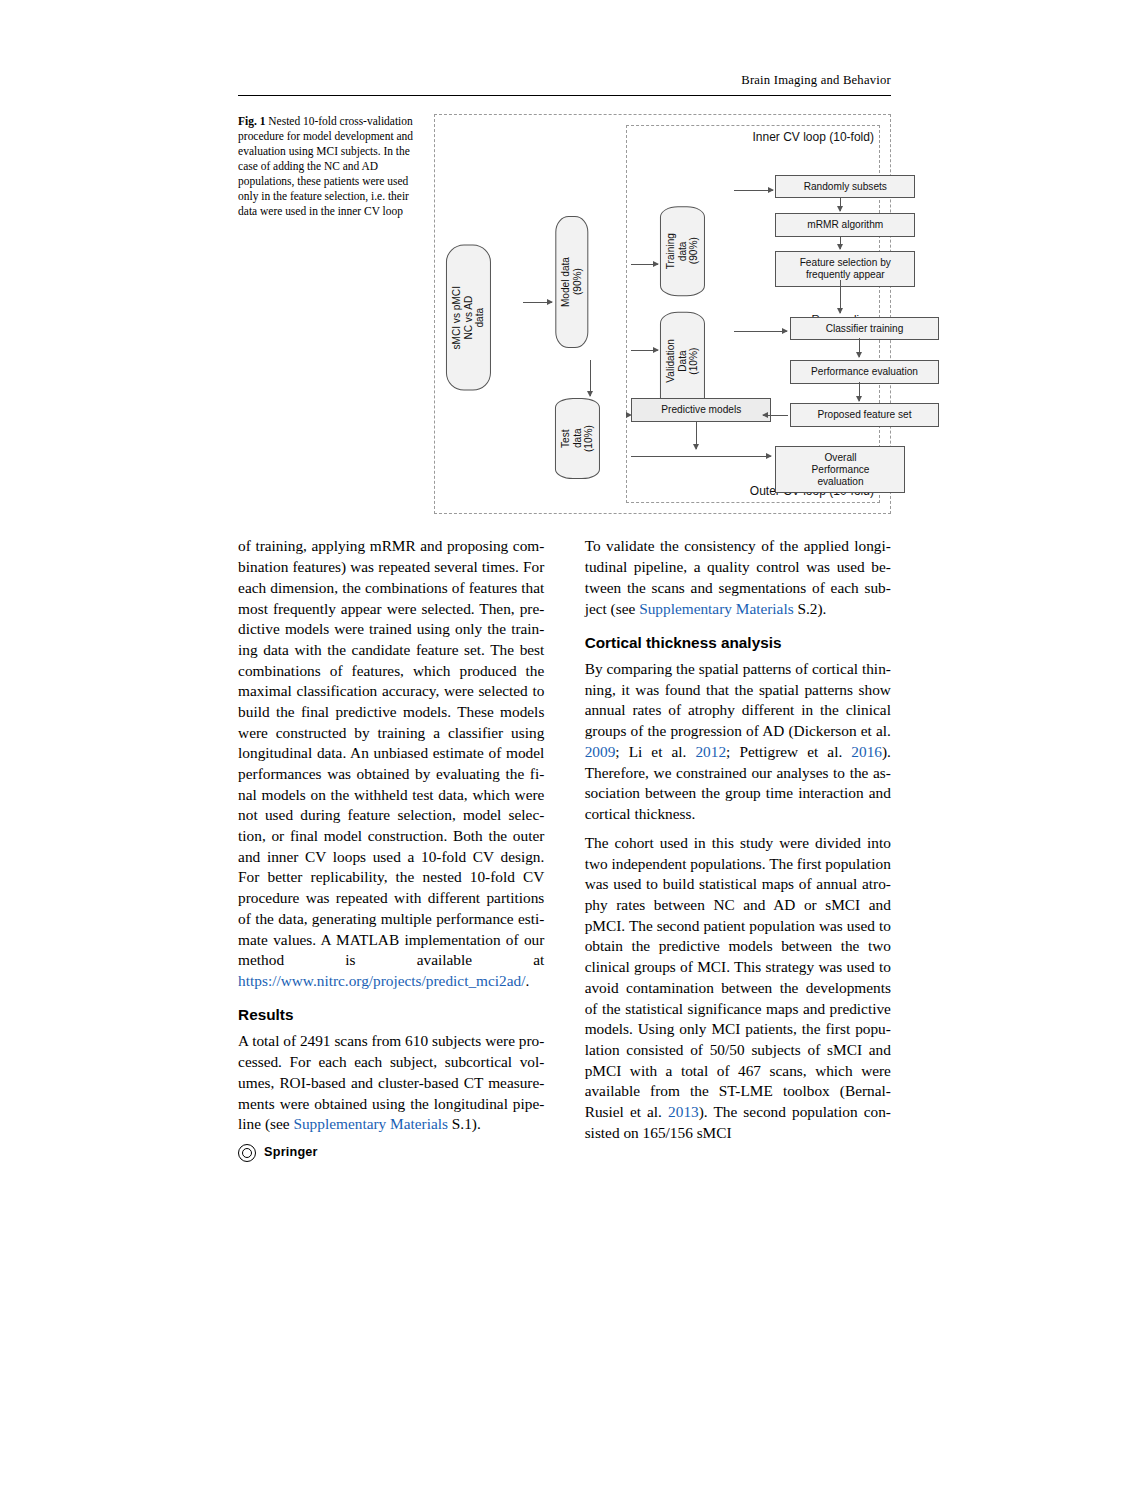Brain Imaging and Behavior
Fig. 1 Nested 10-fold cross-validation procedure for model development and evaluation using MCI subjects. In the case of adding the NC and AD populations, these patients were used only in the feature selection, i.e. their data were used in the inner CV loop
Inner CV loop (10-fold) Outer CV loop (10-fold) Resampling
sMCI vs pMCI
NC vs AD
data
Model data
(90%)
Training
data
(90%)
Validation
Data
(10%)
Test
data
(10%)
Randomly subsets
mRMR algorithm
Feature selection by
frequently appear
Classifier training
Performance evaluation
Proposed feature set
Predictive models
Overall
Performance
evaluation
of training, applying mRMR and proposing combination features) was repeated several times. For each dimension, the combinations of features that most frequently appear were selected. Then, predictive models were trained using only the training data with the candidate feature set. The best combinations of features, which produced the maximal classification accuracy, were selected to build the final predictive models. These models were constructed by training a classifier using longitudinal data. An unbiased estimate of model performances was obtained by evaluating the final models on the withheld test data, which were not used during feature selection, model selection, or final model construction. Both the outer and inner CV loops used a 10-fold CV design. For better replicability, the nested 10-fold CV procedure was repeated with different partitions of the data, generating multiple performance estimate values. A MATLAB implementation of our method is available at https://www.nitrc.org/projects/predict_mci2ad/.
Results
A total of 2491 scans from 610 subjects were processed. For each each subject, subcortical volumes, ROI-based and cluster-based CT measurements were obtained using the longitudinal pipeline (see Supplementary Materials S.1).
To validate the consistency of the applied longitudinal pipeline, a quality control was used between the scans and segmentations of each subject (see Supplementary Materials S.2).
Cortical thickness analysis
By comparing the spatial patterns of cortical thinning, it was found that the spatial patterns show annual rates of atrophy different in the clinical groups of the progression of AD (Dickerson et al. 2009; Li et al. 2012; Pettigrew et al. 2016). Therefore, we constrained our analyses to the association between the group time interaction and cortical thickness.
The cohort used in this study were divided into two independent populations. The first population was used to build statistical maps of annual atrophy rates between NC and AD or sMCI and pMCI. The second patient population was used to obtain the predictive models between the two clinical groups of MCI. This strategy was used to avoid contamination between the developments of the statistical significance maps and predictive models. Using only MCI patients, the first population consisted of 50/50 subjects of sMCI and pMCI with a total of 467 scans, which were available from the ST-LME toolbox (Bernal-Rusiel et al. 2013). The second population consisted on 165/156 sMCI
Springer